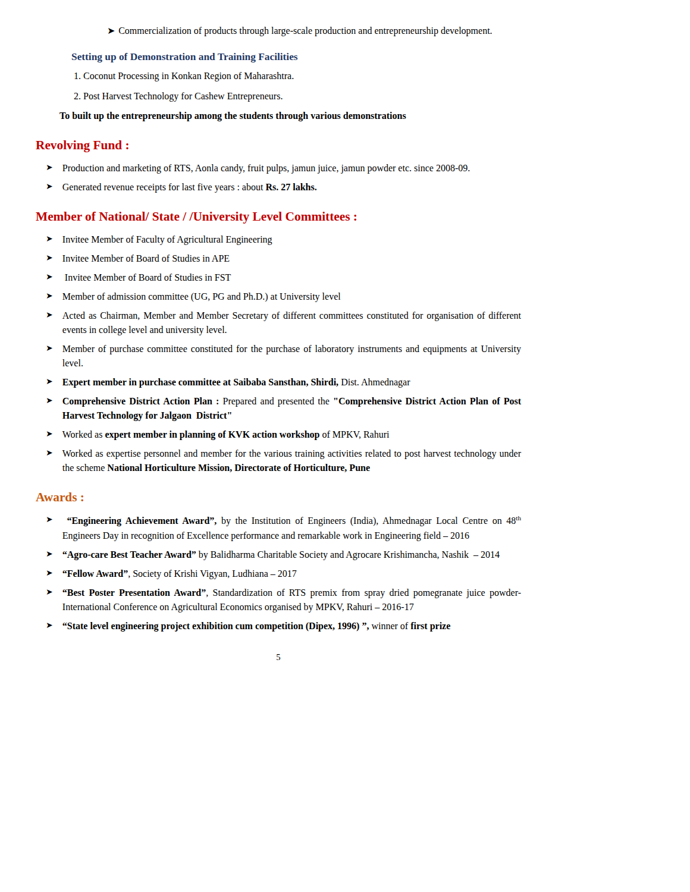➤Commercialization of products through large-scale production and entrepreneurship development.
Setting up of Demonstration and Training Facilities
Coconut Processing in Konkan Region of Maharashtra.
Post Harvest Technology for Cashew Entrepreneurs.
To built up the entrepreneurship among the students through various demonstrations
Revolving Fund :
Production and marketing of RTS, Aonla candy, fruit pulps, jamun juice, jamun powder etc. since 2008-09.
Generated revenue receipts for last five years : about Rs. 27 lakhs.
Member of National/ State / /University Level Committees :
Invitee Member of Faculty of Agricultural Engineering
Invitee Member of Board of Studies in APE
Invitee Member of Board of Studies in FST
Member of admission committee (UG, PG and Ph.D.) at University level
Acted as Chairman, Member and Member Secretary of different committees constituted for organisation of different events in college level and university level.
Member of purchase committee constituted for the purchase of laboratory instruments and equipments at University level.
Expert member in purchase committee at Saibaba Sansthan, Shirdi, Dist. Ahmednagar
Comprehensive District Action Plan : Prepared and presented the "Comprehensive District Action Plan of Post Harvest Technology for Jalgaon District"
Worked as expert member in planning of KVK action workshop of MPKV, Rahuri
Worked as expertise personnel and member for the various training activities related to post harvest technology under the scheme National Horticulture Mission, Directorate of Horticulture, Pune
Awards :
“Engineering Achievement Award”, by the Institution of Engineers (India), Ahmednagar Local Centre on 48th Engineers Day in recognition of Excellence performance and remarkable work in Engineering field – 2016
“Agro-care Best Teacher Award” by Balidharma Charitable Society and Agrocare Krishimancha, Nashik – 2014
“Fellow Award”, Society of Krishi Vigyan, Ludhiana – 2017
“Best Poster Presentation Award”, Standardization of RTS premix from spray dried pomegranate juice powder- International Conference on Agricultural Economics organised by MPKV, Rahuri – 2016-17
“State level engineering project exhibition cum competition (Dipex, 1996) ”, winner of first prize
5